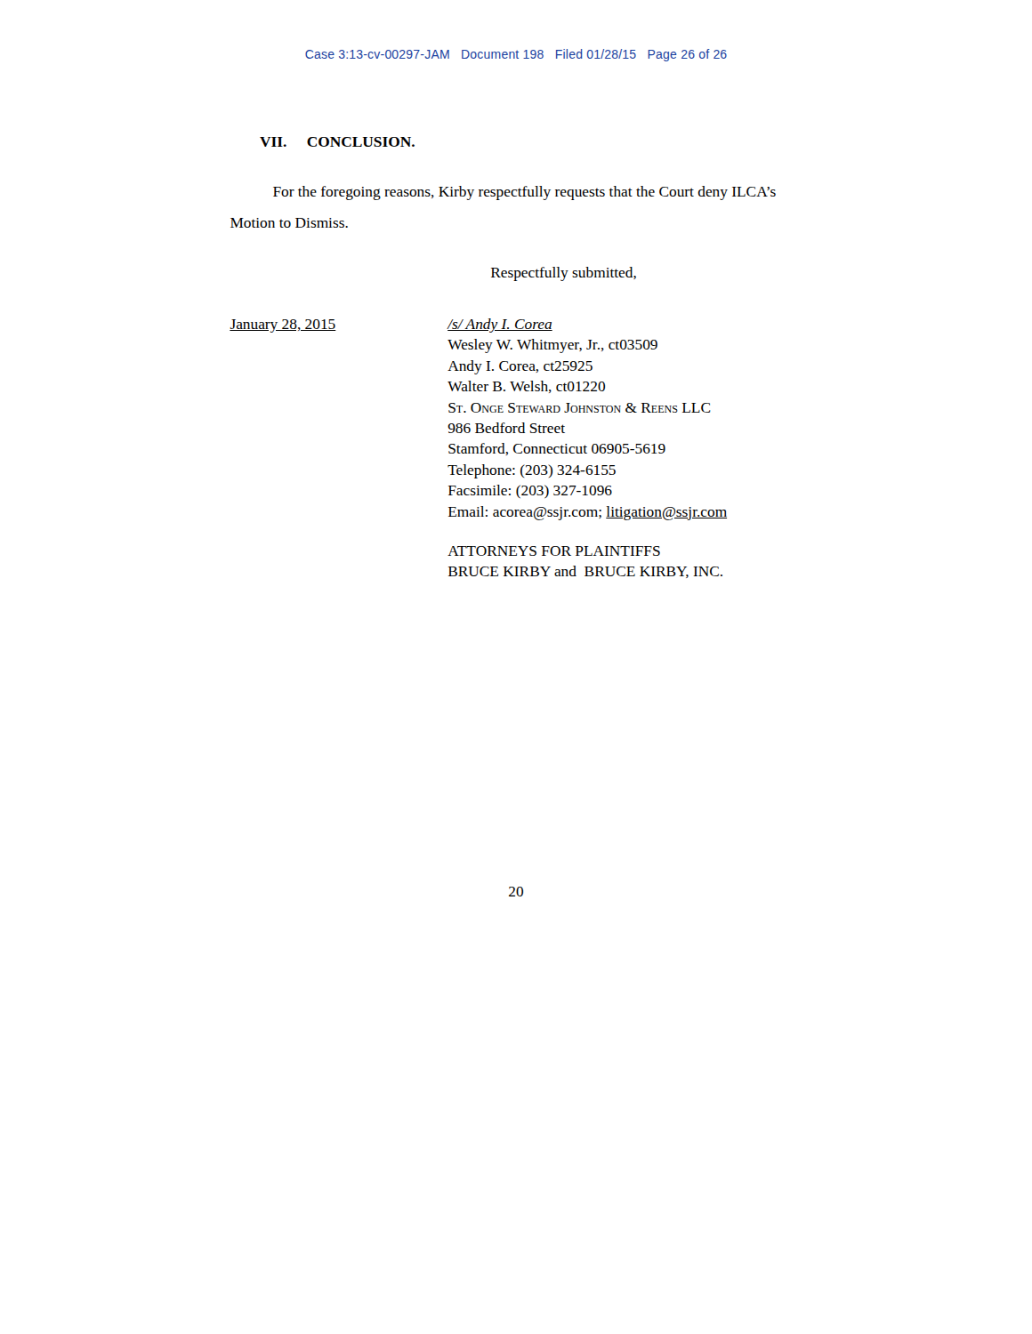Case 3:13-cv-00297-JAM Document 198 Filed 01/28/15 Page 26 of 26
VII. CONCLUSION.
For the foregoing reasons, Kirby respectfully requests that the Court deny ILCA’s
Motion to Dismiss.
Respectfully submitted,
January 28, 2015
/s/ Andy I. Corea
Wesley W. Whitmyer, Jr., ct03509
Andy I. Corea, ct25925
Walter B. Welsh, ct01220
St. Onge Steward Johnston & Reens LLC
986 Bedford Street
Stamford, Connecticut 06905-5619
Telephone: (203) 324-6155
Facsimile: (203) 327-1096
Email: acorea@ssjr.com; litigation@ssjr.com
ATTORNEYS FOR PLAINTIFFS
BRUCE KIRBY and BRUCE KIRBY, INC.
20